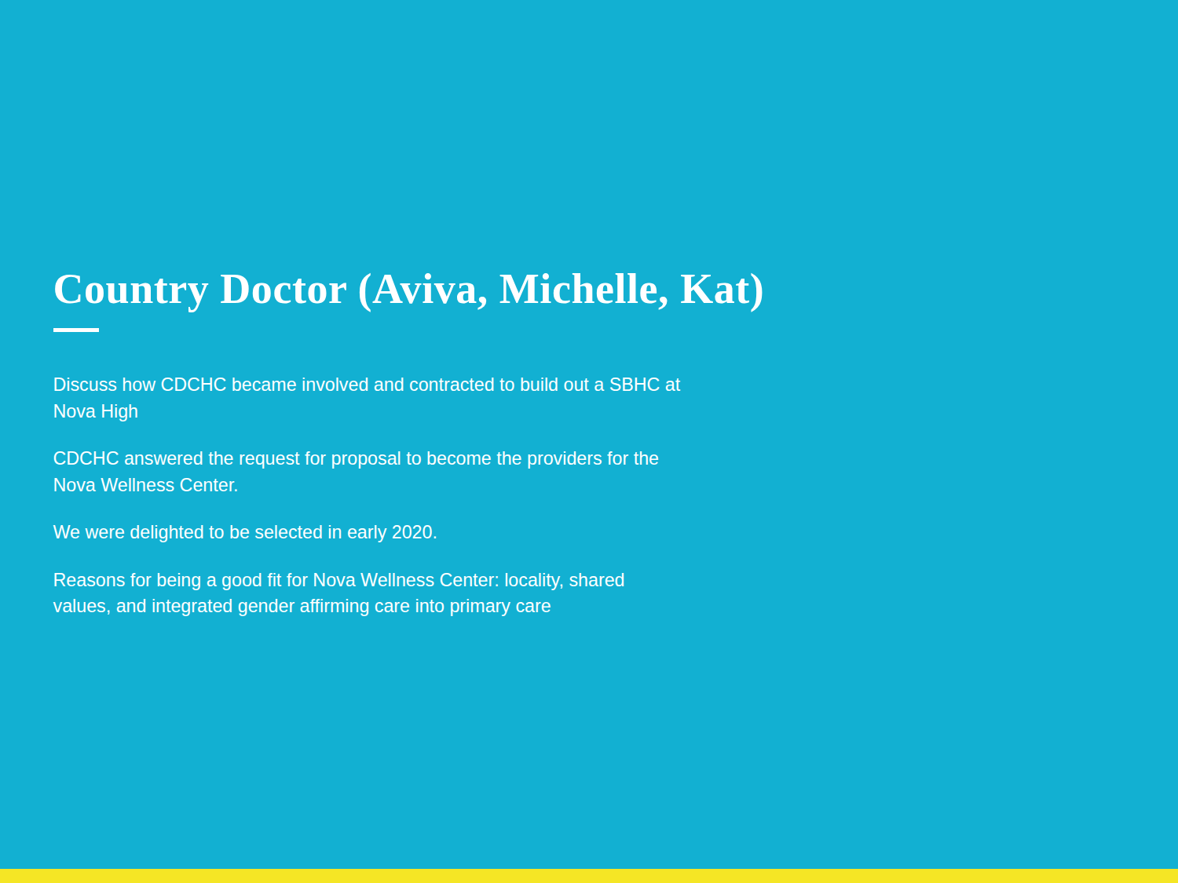Country Doctor (Aviva, Michelle, Kat)
Discuss how CDCHC became involved and contracted to build out a SBHC at Nova High
CDCHC answered the request for proposal to become the providers for the Nova Wellness Center.
We were delighted to be selected in early 2020.
Reasons for being a good fit for Nova Wellness Center: locality, shared values, and integrated gender affirming care into primary care